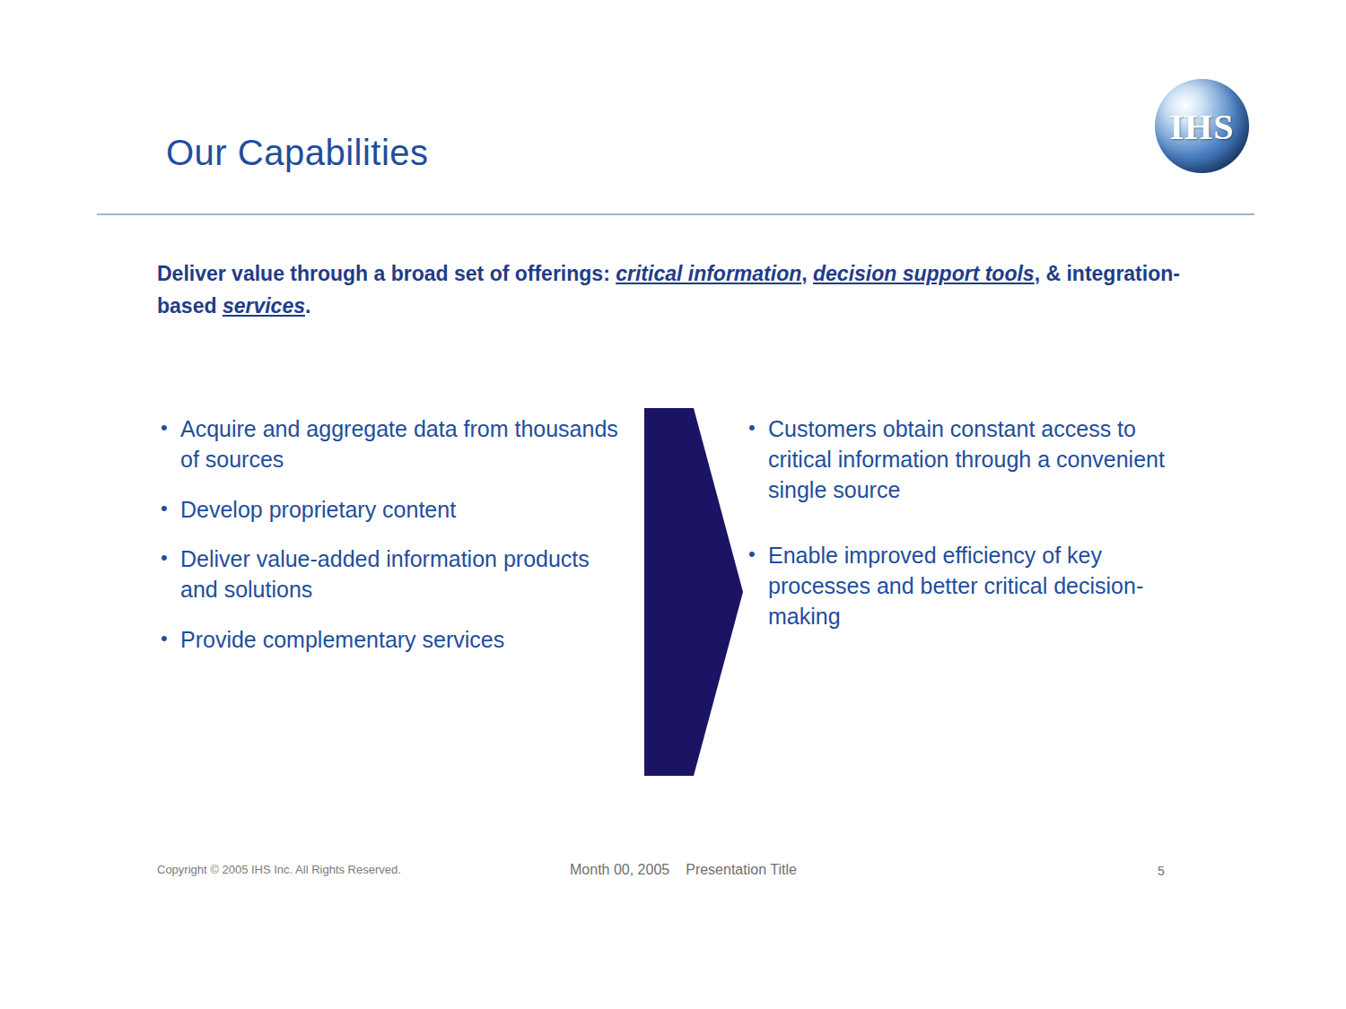IHS
®
Our Capabilities
Deliver value through a broad set of offerings: critical information, decision support tools, & integration-based services.
Acquire and aggregate data from thousands of sources
Develop proprietary content
Deliver value-added information products and solutions
Provide complementary services
Customers obtain constant access to critical information through a convenient single source
Enable improved efficiency of key processes and better critical decision-making
Copyright © 2005 IHS Inc. All Rights Reserved.
Month 00, 2005 Presentation Title
5